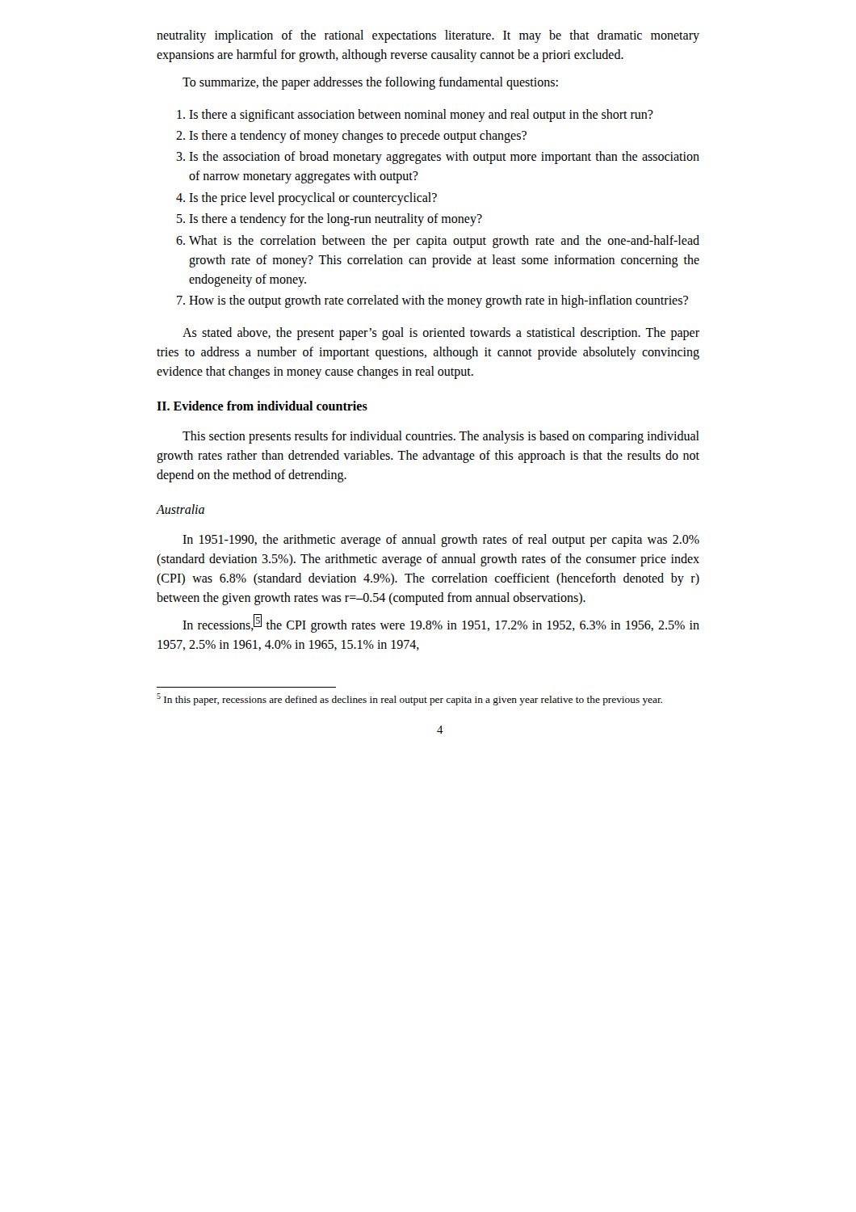neutrality implication of the rational expectations literature. It may be that dramatic monetary expansions are harmful for growth, although reverse causality cannot be a priori excluded.
To summarize, the paper addresses the following fundamental questions:
Is there a significant association between nominal money and real output in the short run?
Is there a tendency of money changes to precede output changes?
Is the association of broad monetary aggregates with output more important than the association of narrow monetary aggregates with output?
Is the price level procyclical or countercyclical?
Is there a tendency for the long-run neutrality of money?
What is the correlation between the per capita output growth rate and the one-and-half-lead growth rate of money? This correlation can provide at least some information concerning the endogeneity of money.
How is the output growth rate correlated with the money growth rate in high-inflation countries?
As stated above, the present paper’s goal is oriented towards a statistical description. The paper tries to address a number of important questions, although it cannot provide absolutely convincing evidence that changes in money cause changes in real output.
II. Evidence from individual countries
This section presents results for individual countries. The analysis is based on comparing individual growth rates rather than detrended variables. The advantage of this approach is that the results do not depend on the method of detrending.
Australia
In 1951-1990, the arithmetic average of annual growth rates of real output per capita was 2.0% (standard deviation 3.5%). The arithmetic average of annual growth rates of the consumer price index (CPI) was 6.8% (standard deviation 4.9%). The correlation coefficient (henceforth denoted by r) between the given growth rates was r=–0.54 (computed from annual observations).
In recessions,5 the CPI growth rates were 19.8% in 1951, 17.2% in 1952, 6.3% in 1956, 2.5% in 1957, 2.5% in 1961, 4.0% in 1965, 15.1% in 1974,
5 In this paper, recessions are defined as declines in real output per capita in a given year relative to the previous year.
4